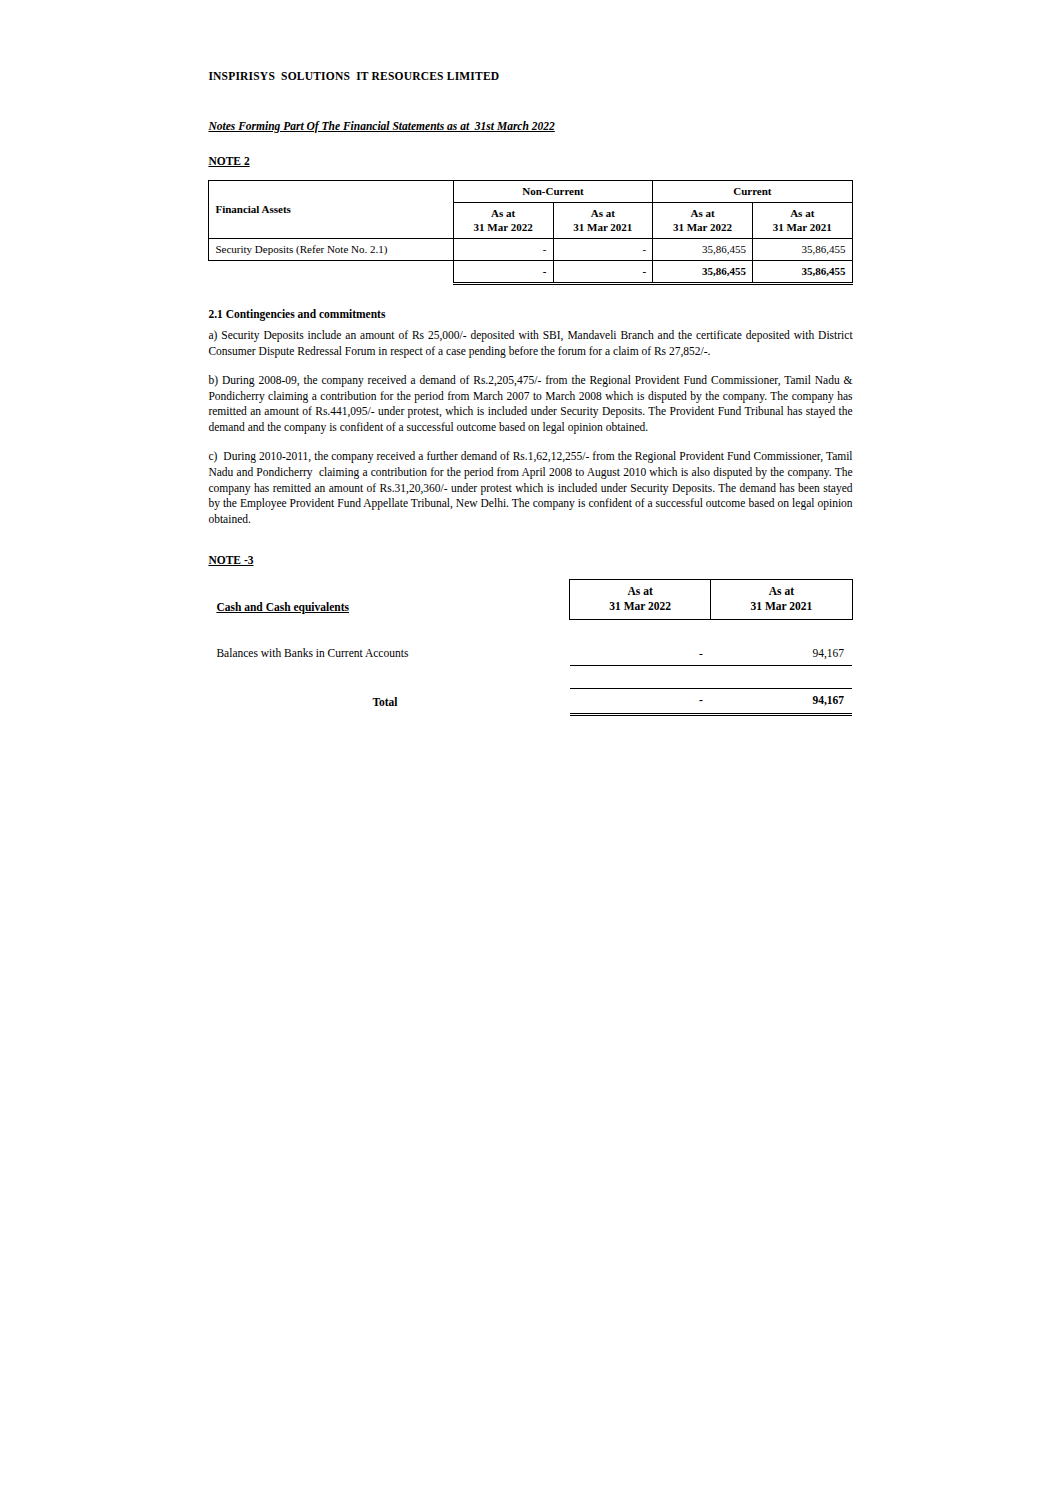INSPIRISYS SOLUTIONS IT RESOURCES LIMITED
Notes Forming Part Of The Financial Statements as at 31st March 2022
NOTE 2
| Financial Assets | Non-Current | Current |
| --- | --- | --- |
| As at 31 Mar 2022 | As at 31 Mar 2021 | As at 31 Mar 2022 | As at 31 Mar 2021 |
| Security Deposits (Refer Note No. 2.1) | - | - | 35,86,455 | 35,86,455 |
| | - | - | 35,86,455 | 35,86,455 |
2.1 Contingencies and commitments
a) Security Deposits include an amount of Rs 25,000/- deposited with SBI, Mandaveli Branch and the certificate deposited with District Consumer Dispute Redressal Forum in respect of a case pending before the forum for a claim of Rs 27,852/-.
b) During 2008-09, the company received a demand of Rs.2,205,475/- from the Regional Provident Fund Commissioner, Tamil Nadu & Pondicherry claiming a contribution for the period from March 2007 to March 2008 which is disputed by the company. The company has remitted an amount of Rs.441,095/- under protest, which is included under Security Deposits. The Provident Fund Tribunal has stayed the demand and the company is confident of a successful outcome based on legal opinion obtained.
c) During 2010-2011, the company received a further demand of Rs.1,62,12,255/- from the Regional Provident Fund Commissioner, Tamil Nadu and Pondicherry claiming a contribution for the period from April 2008 to August 2010 which is also disputed by the company. The company has remitted an amount of Rs.31,20,360/- under protest which is included under Security Deposits. The demand has been stayed by the Employee Provident Fund Appellate Tribunal, New Delhi. The company is confident of a successful outcome based on legal opinion obtained.
NOTE -3
| Cash and Cash equivalents | As at 31 Mar 2022 | As at 31 Mar 2021 |
| Balances with Banks in Current Accounts | - | 94,167 |
| Total | - | 94,167 |